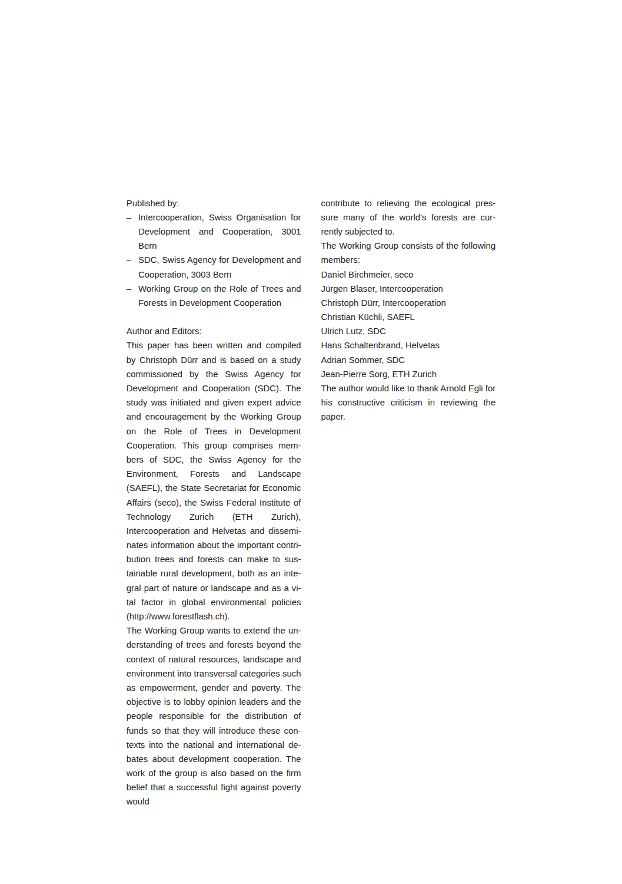Published by:
Intercooperation, Swiss Organisation for Development and Cooperation, 3001 Bern
SDC, Swiss Agency for Development and Cooperation, 3003 Bern
Working Group on the Role of Trees and Forests in Development Cooperation
Author and Editors:
This paper has been written and compiled by Christoph Dürr and is based on a study commissioned by the Swiss Agency for Development and Cooperation (SDC). The study was initiated and given expert advice and encouragement by the Working Group on the Role of Trees in Development Cooperation. This group comprises members of SDC, the Swiss Agency for the Environment, Forests and Landscape (SAEFL), the State Secretariat for Economic Affairs (seco), the Swiss Federal Institute of Technology Zurich (ETH Zurich), Intercooperation and Helvetas and disseminates information about the important contribution trees and forests can make to sustainable rural development, both as an integral part of nature or landscape and as a vital factor in global environmental policies (http://www.forestflash.ch).
The Working Group wants to extend the understanding of trees and forests beyond the context of natural resources, landscape and environment into transversal categories such as empowerment, gender and poverty. The objective is to lobby opinion leaders and the people responsible for the distribution of funds so that they will introduce these contexts into the national and international debates about development cooperation. The work of the group is also based on the firm belief that a successful fight against poverty would
contribute to relieving the ecological pressure many of the world's forests are currently subjected to.
The Working Group consists of the following members:
Daniel Birchmeier, seco
Jürgen Blaser, Intercooperation
Christoph Dürr, Intercooperation
Christian Küchli, SAEFL
Ulrich Lutz, SDC
Hans Schaltenbrand, Helvetas
Adrian Sommer, SDC
Jean-Pierre Sorg, ETH Zurich
The author would like to thank Arnold Egli for his constructive criticism in reviewing the paper.